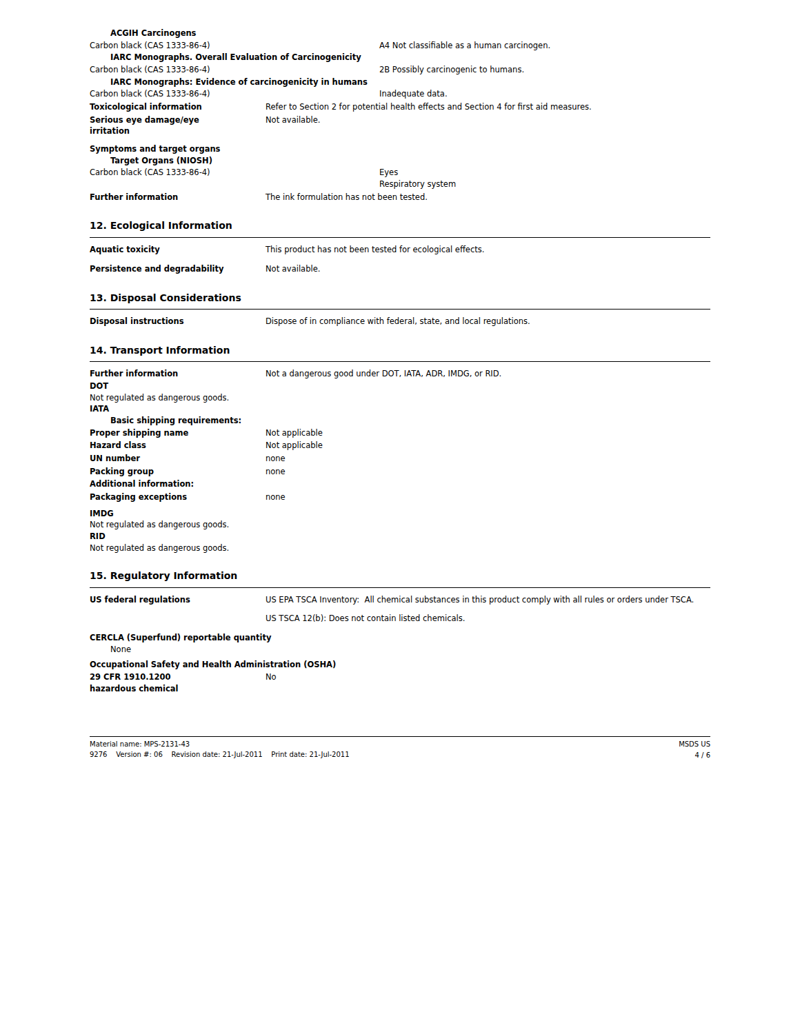ACGIH Carcinogens
| Carbon black (CAS 1333-86-4) | A4 Not classifiable as a human carcinogen. |
IARC Monographs. Overall Evaluation of Carcinogenicity
| Carbon black (CAS 1333-86-4) | 2B Possibly carcinogenic to humans. |
IARC Monographs: Evidence of carcinogenicity in humans
| Carbon black (CAS 1333-86-4) | Inadequate data. |
| Toxicological information | Refer to Section 2 for potential health effects and Section 4 for first aid measures. |
| Serious eye damage/eye irritation | Not available. |
Symptoms and target organs
Target Organs (NIOSH)
| Carbon black (CAS 1333-86-4) | Eyes Respiratory system |
| Further information | The ink formulation has not been tested. |
12. Ecological Information
| Aquatic toxicity | This product has not been tested for ecological effects. |
| Persistence and degradability | Not available. |
13. Disposal Considerations
| Disposal instructions | Dispose of in compliance with federal, state, and local regulations. |
14. Transport Information
| Further information | Not a dangerous good under DOT, IATA, ADR, IMDG, or RID. |
DOT
Not regulated as dangerous goods.
IATA
Basic shipping requirements:
| Proper shipping name | Not applicable |
| Hazard class | Not applicable |
| UN number | none |
| Packing group | none |
| Additional information: | |
| Packaging exceptions | none |
IMDG
Not regulated as dangerous goods.
RID
Not regulated as dangerous goods.
15. Regulatory Information
| US federal regulations | US EPA TSCA Inventory: All chemical substances in this product comply with all rules or orders under TSCA. |
| | US TSCA 12(b): Does not contain listed chemicals. |
CERCLA (Superfund) reportable quantity
None
Occupational Safety and Health Administration (OSHA)
| 29 CFR 1910.1200 hazardous chemical | No |
Material name: MPS-2131-43
9276 Version #: 06 Revision date: 21-Jul-2011 Print date: 21-Jul-2011
MSDS US
4 / 6